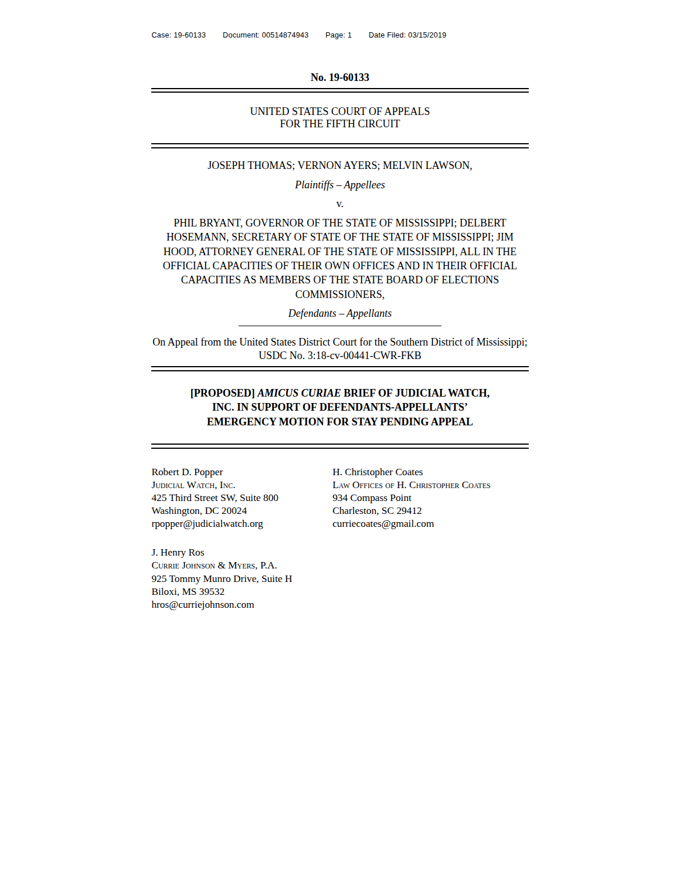Case: 19-60133 Document: 00514874943 Page: 1 Date Filed: 03/15/2019
No. 19-60133
UNITED STATES COURT OF APPEALS
FOR THE FIFTH CIRCUIT
JOSEPH THOMAS; VERNON AYERS; MELVIN LAWSON,
Plaintiffs – Appellees
v.
PHIL BRYANT, GOVERNOR OF THE STATE OF MISSISSIPPI; DELBERT HOSEMANN, SECRETARY OF STATE OF THE STATE OF MISSISSIPPI; JIM HOOD, ATTORNEY GENERAL OF THE STATE OF MISSISSIPPI, ALL IN THE OFFICIAL CAPACITIES OF THEIR OWN OFFICES AND IN THEIR OFFICIAL CAPACITIES AS MEMBERS OF THE STATE BOARD OF ELECTIONS COMMISSIONERS,
Defendants – Appellants
On Appeal from the United States District Court for the Southern District of Mississippi;
USDC No. 3:18-cv-00441-CWR-FKB
[PROPOSED] AMICUS CURIAE BRIEF OF JUDICIAL WATCH,
INC. IN SUPPORT OF DEFENDANTS-APPELLANTS’
EMERGENCY MOTION FOR STAY PENDING APPEAL
| Robert D. Popper Judicial Watch, Inc. 425 Third Street SW, Suite 800 Washington, DC 20024 rpopper@judicialwatch.org | H. Christopher Coates Law Offices of H. Christopher Coates 934 Compass Point Charleston, SC 29412 curriecoates@gmail.com |
J. Henry Ros
Currie Johnson & Myers, P.A.
925 Tommy Munro Drive, Suite H
Biloxi, MS 39532
hros@curriejohnson.com